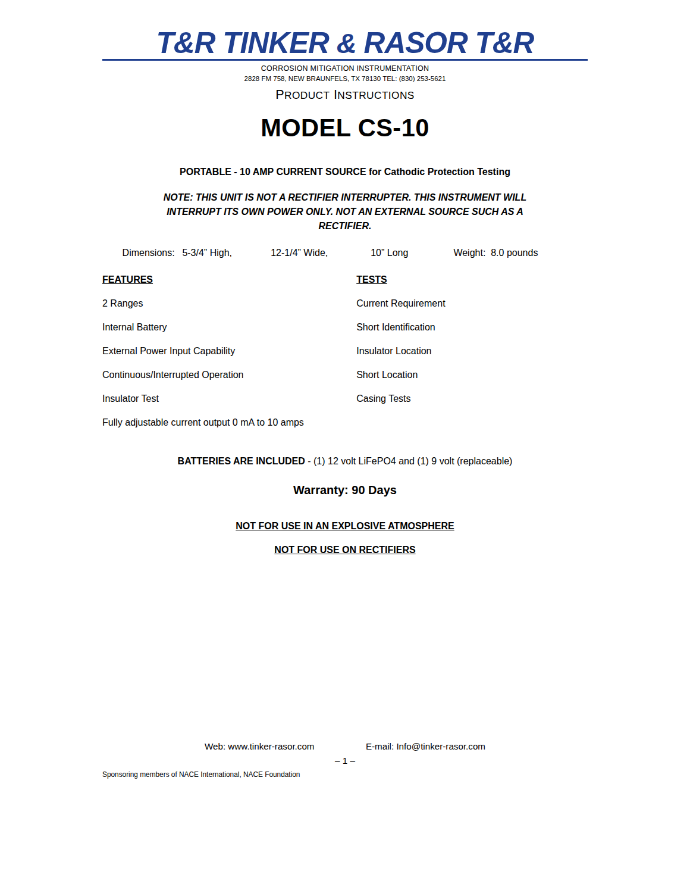T&R TINKER & RASOR T&R
CORROSION MITIGATION INSTRUMENTATION
2828 FM 758, NEW BRAUNFELS, TX 78130 TEL: (830) 253-5621
PRODUCT INSTRUCTIONS
MODEL CS-10
PORTABLE - 10 AMP CURRENT SOURCE for Cathodic Protection Testing
NOTE: THIS UNIT IS NOT A RECTIFIER INTERRUPTER. THIS INSTRUMENT WILL INTERRUPT ITS OWN POWER ONLY. NOT AN EXTERNAL SOURCE SUCH AS A RECTIFIER.
Dimensions: 5-3/4” High, 12-1/4” Wide, 10” Long Weight: 8.0 pounds
| FEATURES | TESTS |
| --- | --- |
| 2 Ranges | Current Requirement |
| Internal Battery | Short Identification |
| External Power Input Capability | Insulator Location |
| Continuous/Interrupted Operation | Short Location |
| Insulator Test | Casing Tests |
| Fully adjustable current output 0 mA to 10 amps | |
BATTERIES ARE INCLUDED - (1) 12 volt LiFePO4 and (1) 9 volt (replaceable)
Warranty: 90 Days
NOT FOR USE IN AN EXPLOSIVE ATMOSPHERE
NOT FOR USE ON RECTIFIERS
Web: www.tinker-rasor.com E-mail: Info@tinker-rasor.com
– 1 –
Sponsoring members of NACE International, NACE Foundation